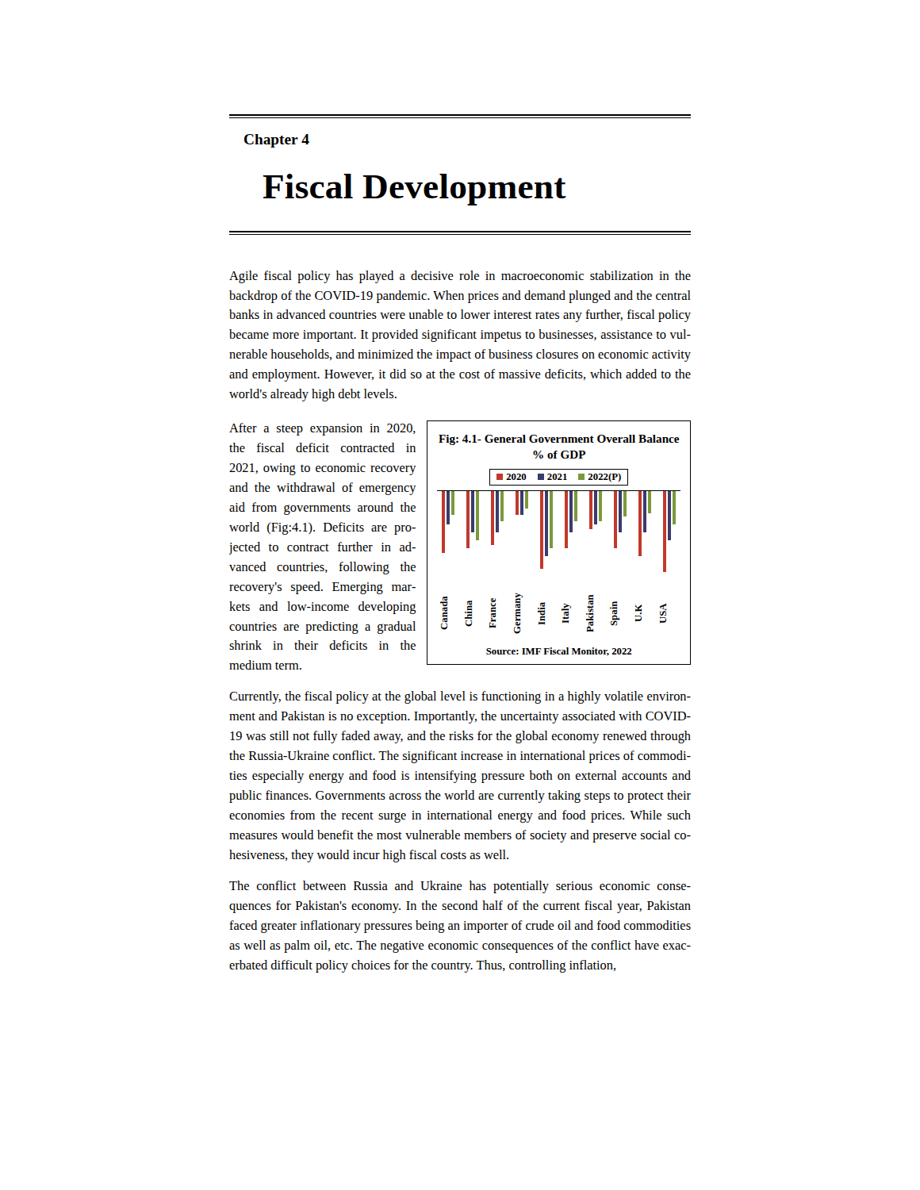Chapter 4
Fiscal Development
Agile fiscal policy has played a decisive role in macroeconomic stabilization in the backdrop of the COVID-19 pandemic. When prices and demand plunged and the central banks in advanced countries were unable to lower interest rates any further, fiscal policy became more important. It provided significant impetus to businesses, assistance to vulnerable households, and minimized the impact of business closures on economic activity and employment. However, it did so at the cost of massive deficits, which added to the world's already high debt levels.
Fig: 4.1- General Government Overall Balance % of GDP
2020 2021 2022(P)
Canada
China
France
Germany
India
Italy
Pakistan
Spain
U.K
USA
Source: IMF Fiscal Monitor, 2022
After a steep expansion in 2020, the fiscal deficit contracted in 2021, owing to economic recovery and the withdrawal of emergency aid from governments around the world (Fig:4.1). Deficits are projected to contract further in advanced countries, following the recovery's speed. Emerging markets and low-income developing countries are predicting a gradual shrink in their deficits in the medium term.
Currently, the fiscal policy at the global level is functioning in a highly volatile environment and Pakistan is no exception. Importantly, the uncertainty associated with COVID-19 was still not fully faded away, and the risks for the global economy renewed through the Russia-Ukraine conflict. The significant increase in international prices of commodities especially energy and food is intensifying pressure both on external accounts and public finances. Governments across the world are currently taking steps to protect their economies from the recent surge in international energy and food prices. While such measures would benefit the most vulnerable members of society and preserve social cohesiveness, they would incur high fiscal costs as well.
The conflict between Russia and Ukraine has potentially serious economic consequences for Pakistan's economy. In the second half of the current fiscal year, Pakistan faced greater inflationary pressures being an importer of crude oil and food commodities as well as palm oil, etc. The negative economic consequences of the conflict have exacerbated difficult policy choices for the country. Thus, controlling inflation,